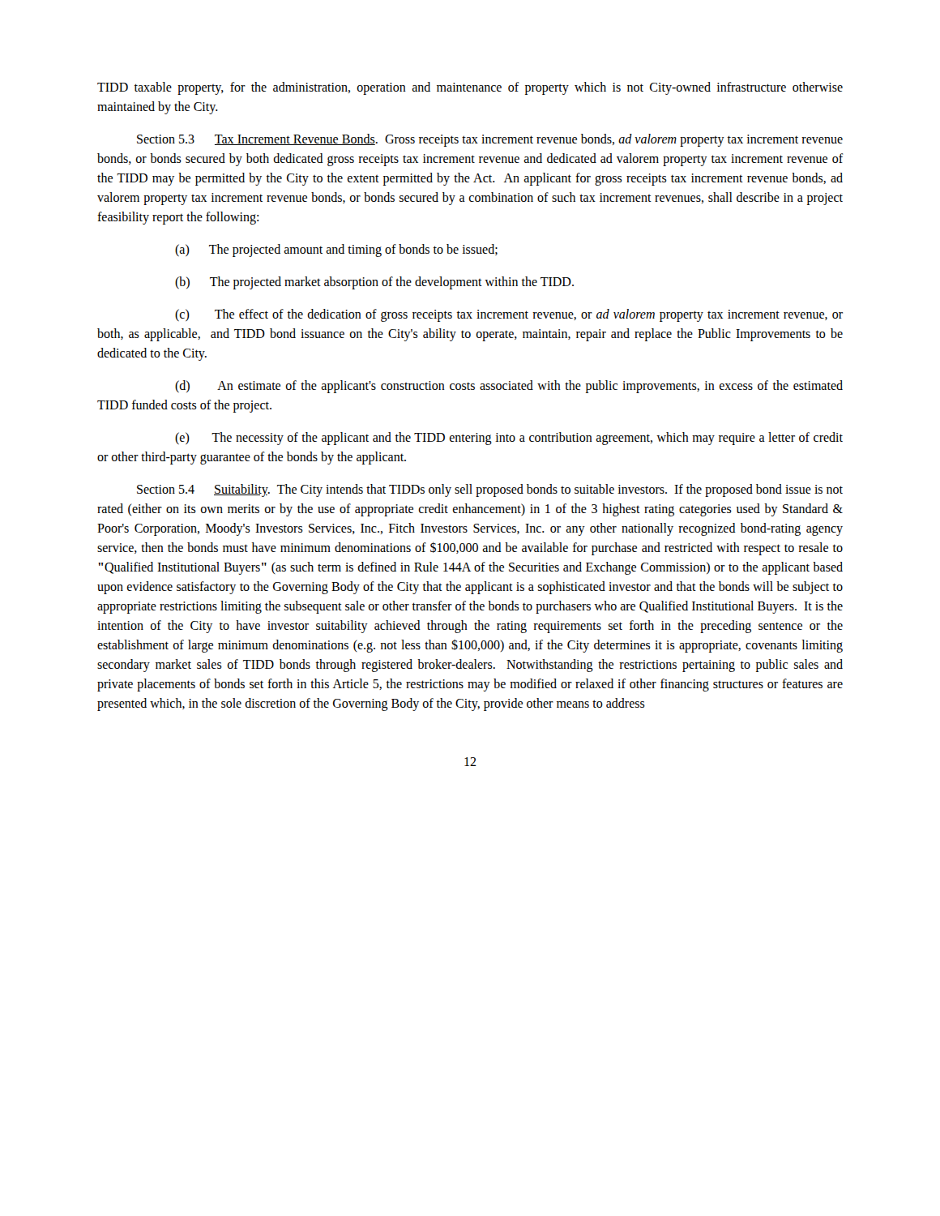TIDD taxable property, for the administration, operation and maintenance of property which is not City-owned infrastructure otherwise maintained by the City.
Section 5.3 Tax Increment Revenue Bonds. Gross receipts tax increment revenue bonds, ad valorem property tax increment revenue bonds, or bonds secured by both dedicated gross receipts tax increment revenue and dedicated ad valorem property tax increment revenue of the TIDD may be permitted by the City to the extent permitted by the Act. An applicant for gross receipts tax increment revenue bonds, ad valorem property tax increment revenue bonds, or bonds secured by a combination of such tax increment revenues, shall describe in a project feasibility report the following:
(a) The projected amount and timing of bonds to be issued;
(b) The projected market absorption of the development within the TIDD.
(c) The effect of the dedication of gross receipts tax increment revenue, or ad valorem property tax increment revenue, or both, as applicable, and TIDD bond issuance on the City's ability to operate, maintain, repair and replace the Public Improvements to be dedicated to the City.
(d) An estimate of the applicant's construction costs associated with the public improvements, in excess of the estimated TIDD funded costs of the project.
(e) The necessity of the applicant and the TIDD entering into a contribution agreement, which may require a letter of credit or other third-party guarantee of the bonds by the applicant.
Section 5.4 Suitability. The City intends that TIDDs only sell proposed bonds to suitable investors. If the proposed bond issue is not rated (either on its own merits or by the use of appropriate credit enhancement) in 1 of the 3 highest rating categories used by Standard & Poor's Corporation, Moody's Investors Services, Inc., Fitch Investors Services, Inc. or any other nationally recognized bond-rating agency service, then the bonds must have minimum denominations of $100,000 and be available for purchase and restricted with respect to resale to "Qualified Institutional Buyers" (as such term is defined in Rule 144A of the Securities and Exchange Commission) or to the applicant based upon evidence satisfactory to the Governing Body of the City that the applicant is a sophisticated investor and that the bonds will be subject to appropriate restrictions limiting the subsequent sale or other transfer of the bonds to purchasers who are Qualified Institutional Buyers. It is the intention of the City to have investor suitability achieved through the rating requirements set forth in the preceding sentence or the establishment of large minimum denominations (e.g. not less than $100,000) and, if the City determines it is appropriate, covenants limiting secondary market sales of TIDD bonds through registered broker-dealers. Notwithstanding the restrictions pertaining to public sales and private placements of bonds set forth in this Article 5, the restrictions may be modified or relaxed if other financing structures or features are presented which, in the sole discretion of the Governing Body of the City, provide other means to address
12